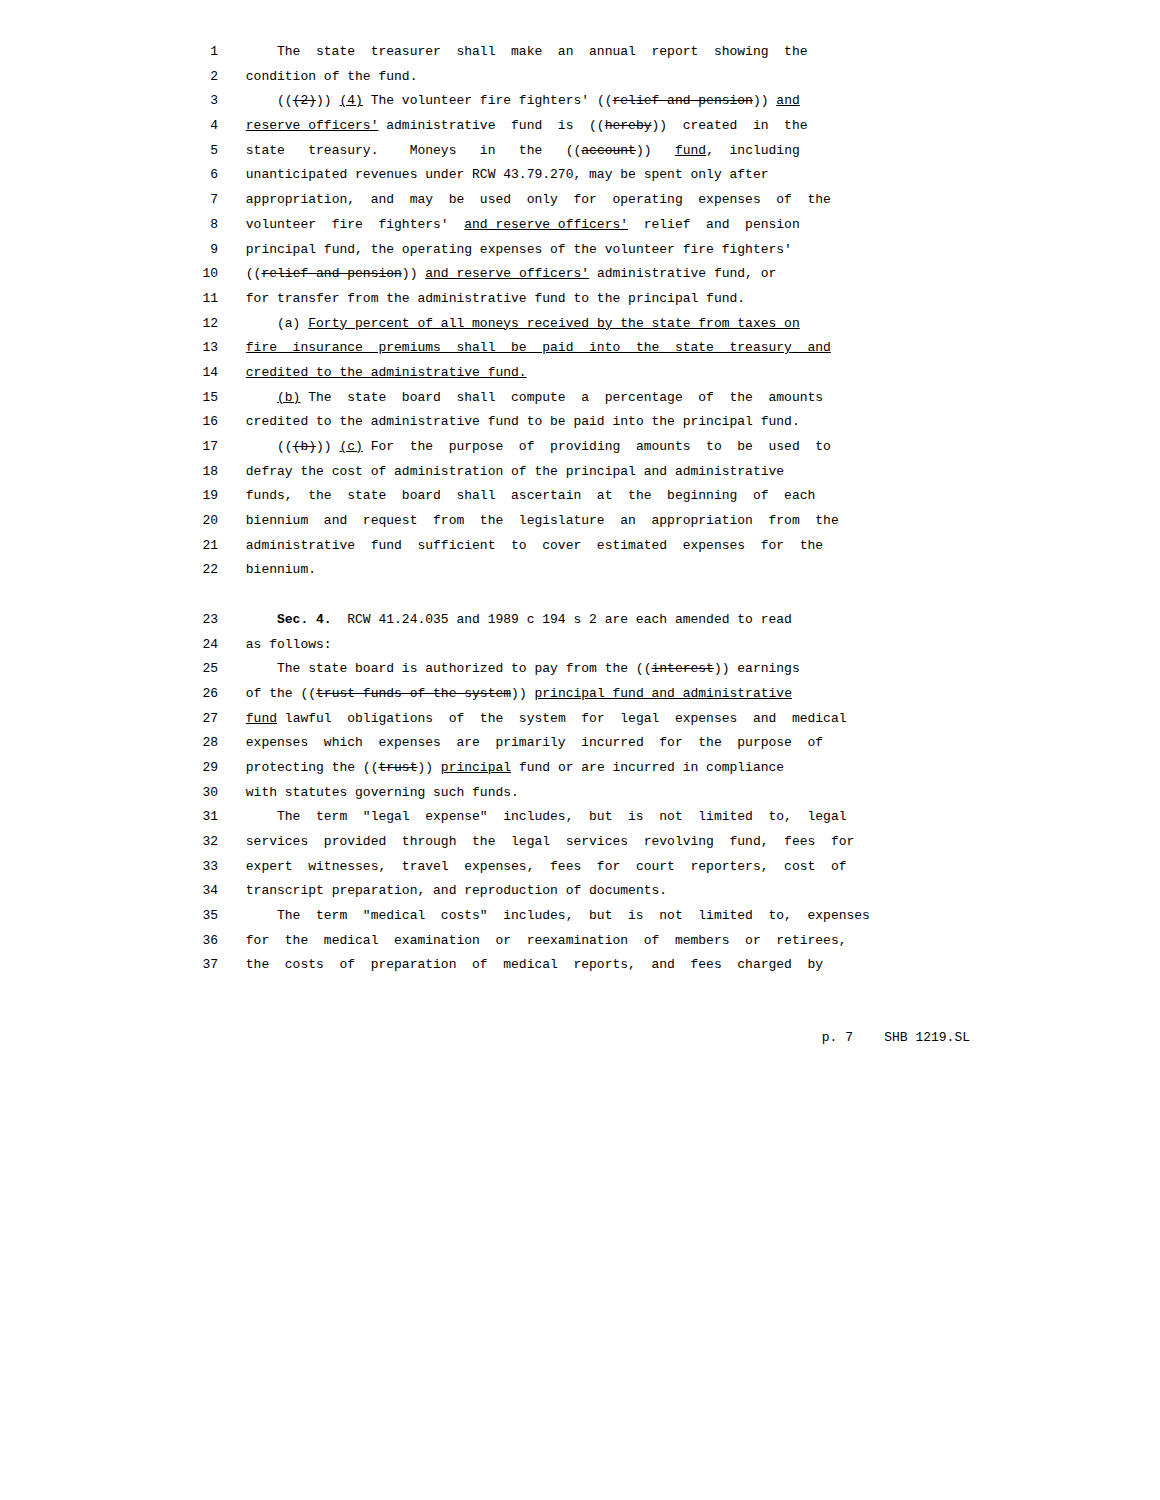1 The state treasurer shall make an annual report showing the
2 condition of the fund.
3 (((2))) (4) The volunteer fire fighters' ((relief and pension)) and
4 reserve officers' administrative fund is ((hereby)) created in the
5 state treasury. Moneys in the ((account)) fund, including
6 unanticipated revenues under RCW 43.79.270, may be spent only after
7 appropriation, and may be used only for operating expenses of the
8 volunteer fire fighters' and reserve officers' relief and pension
9 principal fund, the operating expenses of the volunteer fire fighters'
10 ((relief and pension)) and reserve officers' administrative fund, or
11 for transfer from the administrative fund to the principal fund.
12 (a) Forty percent of all moneys received by the state from taxes on
13 fire insurance premiums shall be paid into the state treasury and
14 credited to the administrative fund.
15 (b) The state board shall compute a percentage of the amounts
16 credited to the administrative fund to be paid into the principal fund.
17 (((b))) (c) For the purpose of providing amounts to be used to
18 defray the cost of administration of the principal and administrative
19 funds, the state board shall ascertain at the beginning of each
20 biennium and request from the legislature an appropriation from the
21 administrative fund sufficient to cover estimated expenses for the
22 biennium.
23 Sec. 4. RCW 41.24.035 and 1989 c 194 s 2 are each amended to read
24 as follows:
25 The state board is authorized to pay from the ((interest)) earnings
26 of the ((trust funds of the system)) principal fund and administrative
27 fund lawful obligations of the system for legal expenses and medical
28 expenses which expenses are primarily incurred for the purpose of
29 protecting the ((trust)) principal fund or are incurred in compliance
30 with statutes governing such funds.
31 The term "legal expense" includes, but is not limited to, legal
32 services provided through the legal services revolving fund, fees for
33 expert witnesses, travel expenses, fees for court reporters, cost of
34 transcript preparation, and reproduction of documents.
35 The term "medical costs" includes, but is not limited to, expenses
36 for the medical examination or reexamination of members or retirees,
37 the costs of preparation of medical reports, and fees charged by
p. 7 SHB 1219.SL